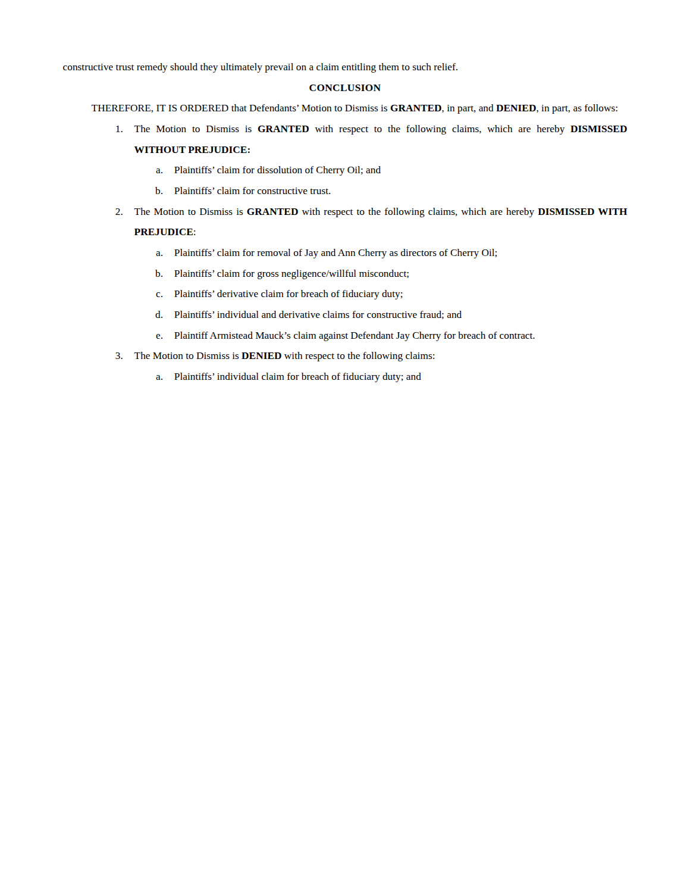constructive trust remedy should they ultimately prevail on a claim entitling them to such relief.
CONCLUSION
THEREFORE, IT IS ORDERED that Defendants’ Motion to Dismiss is GRANTED, in part, and DENIED, in part, as follows:
The Motion to Dismiss is GRANTED with respect to the following claims, which are hereby DISMISSED WITHOUT PREJUDICE:
Plaintiffs’ claim for dissolution of Cherry Oil; and
Plaintiffs’ claim for constructive trust.
The Motion to Dismiss is GRANTED with respect to the following claims, which are hereby DISMISSED WITH PREJUDICE:
Plaintiffs’ claim for removal of Jay and Ann Cherry as directors of Cherry Oil;
Plaintiffs’ claim for gross negligence/willful misconduct;
Plaintiffs’ derivative claim for breach of fiduciary duty;
Plaintiffs’ individual and derivative claims for constructive fraud; and
Plaintiff Armistead Mauck’s claim against Defendant Jay Cherry for breach of contract.
The Motion to Dismiss is DENIED with respect to the following claims:
Plaintiffs’ individual claim for breach of fiduciary duty; and